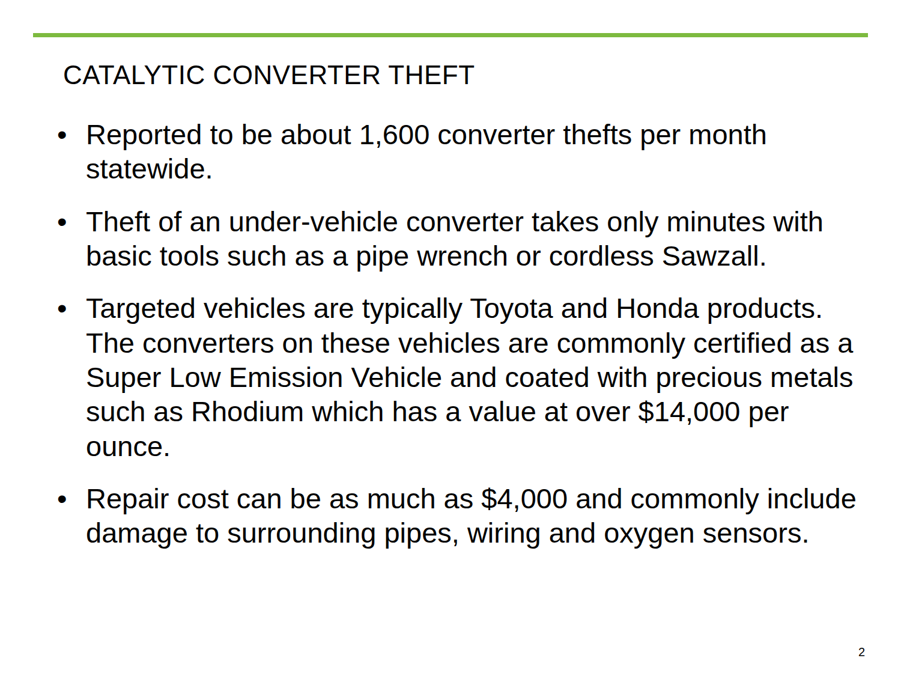CATALYTIC CONVERTER THEFT
Reported to be about 1,600 converter thefts per month statewide.
Theft of an under-vehicle converter takes only minutes with basic tools such as a pipe wrench or cordless Sawzall.
Targeted vehicles are typically Toyota and Honda products. The converters on these vehicles are commonly certified as a Super Low Emission Vehicle and coated with precious metals such as Rhodium which has a value at over $14,000 per ounce.
Repair cost can be as much as $4,000 and commonly include damage to surrounding pipes, wiring and oxygen sensors.
2